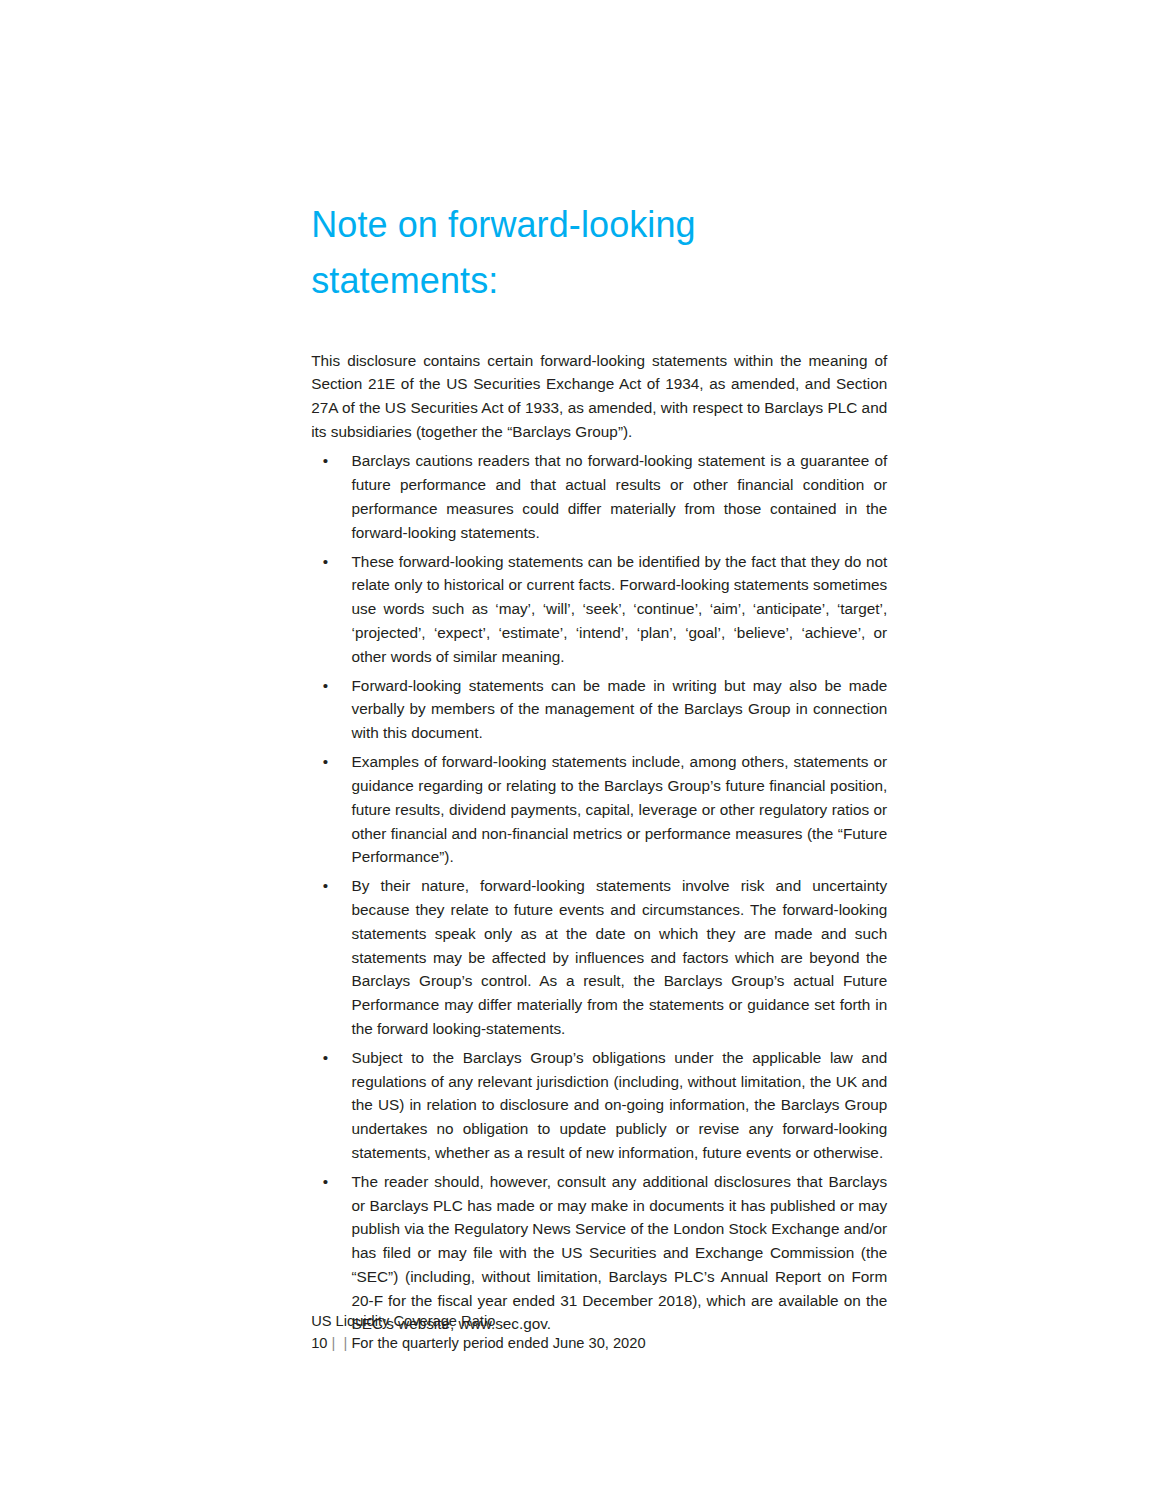Note on forward-looking statements:
This disclosure contains certain forward-looking statements within the meaning of Section 21E of the US Securities Exchange Act of 1934, as amended, and Section 27A of the US Securities Act of 1933, as amended, with respect to Barclays PLC and its subsidiaries (together the “Barclays Group”).
Barclays cautions readers that no forward-looking statement is a guarantee of future performance and that actual results or other financial condition or performance measures could differ materially from those contained in the forward-looking statements.
These forward-looking statements can be identified by the fact that they do not relate only to historical or current facts. Forward-looking statements sometimes use words such as ‘may’, ‘will’, ‘seek’, ‘continue’, ‘aim’, ‘anticipate’, ‘target’, ‘projected’, ‘expect’, ‘estimate’, ‘intend’, ‘plan’, ‘goal’, ‘believe’, ‘achieve’, or other words of similar meaning.
Forward-looking statements can be made in writing but may also be made verbally by members of the management of the Barclays Group in connection with this document.
Examples of forward-looking statements include, among others, statements or guidance regarding or relating to the Barclays Group’s future financial position, future results, dividend payments, capital, leverage or other regulatory ratios or other financial and non-financial metrics or performance measures (the “Future Performance”).
By their nature, forward-looking statements involve risk and uncertainty because they relate to future events and circumstances. The forward-looking statements speak only as at the date on which they are made and such statements may be affected by influences and factors which are beyond the Barclays Group’s control. As a result, the Barclays Group’s actual Future Performance may differ materially from the statements or guidance set forth in the forward looking-statements.
Subject to the Barclays Group’s obligations under the applicable law and regulations of any relevant jurisdiction (including, without limitation, the UK and the US) in relation to disclosure and on-going information, the Barclays Group undertakes no obligation to update publicly or revise any forward-looking statements, whether as a result of new information, future events or otherwise.
The reader should, however, consult any additional disclosures that Barclays or Barclays PLC has made or may make in documents it has published or may publish via the Regulatory News Service of the London Stock Exchange and/or has filed or may file with the US Securities and Exchange Commission (the “SEC”) (including, without limitation, Barclays PLC’s Annual Report on Form 20-F for the fiscal year ended 31 December 2018), which are available on the SEC’s website, www.sec.gov.
US Liquidity Coverage Ratio
10 | | For the quarterly period ended June 30, 2020